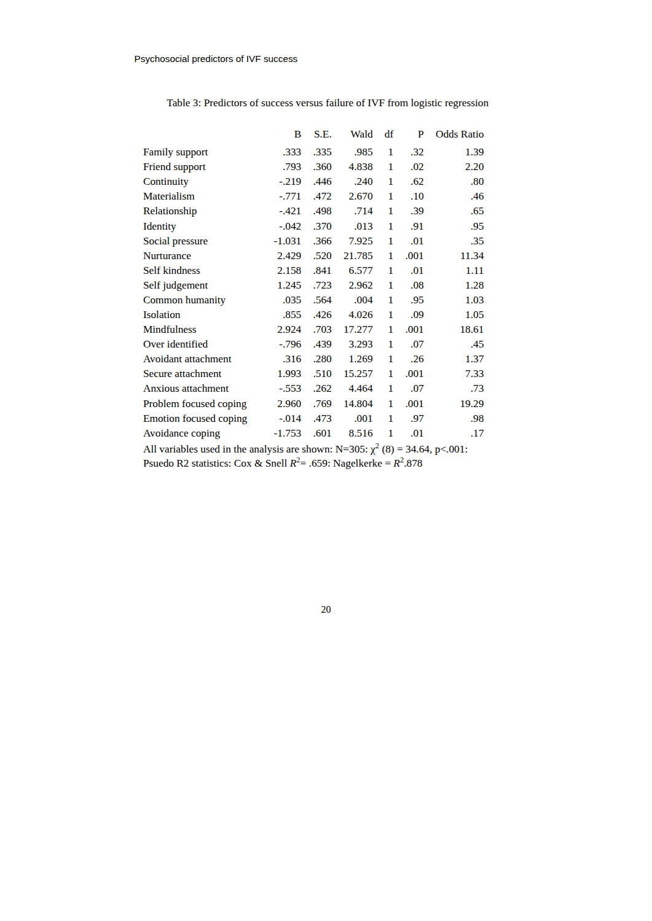Psychosocial predictors of IVF success
Table 3: Predictors of success versus failure of IVF from logistic regression
| | B | S.E. | Wald | df | P | Odds Ratio |
| --- | --- | --- | --- | --- | --- | --- |
| Family support | .333 | .335 | .985 | 1 | .32 | 1.39 |
| Friend support | .793 | .360 | 4.838 | 1 | .02 | 2.20 |
| Continuity | -.219 | .446 | .240 | 1 | .62 | .80 |
| Materialism | -.771 | .472 | 2.670 | 1 | .10 | .46 |
| Relationship | -.421 | .498 | .714 | 1 | .39 | .65 |
| Identity | -.042 | .370 | .013 | 1 | .91 | .95 |
| Social pressure | -1.031 | .366 | 7.925 | 1 | .01 | .35 |
| Nurturance | 2.429 | .520 | 21.785 | 1 | .001 | 11.34 |
| Self kindness | 2.158 | .841 | 6.577 | 1 | .01 | 1.11 |
| Self judgement | 1.245 | .723 | 2.962 | 1 | .08 | 1.28 |
| Common humanity | .035 | .564 | .004 | 1 | .95 | 1.03 |
| Isolation | .855 | .426 | 4.026 | 1 | .09 | 1.05 |
| Mindfulness | 2.924 | .703 | 17.277 | 1 | .001 | 18.61 |
| Over identified | -.796 | .439 | 3.293 | 1 | .07 | .45 |
| Avoidant attachment | .316 | .280 | 1.269 | 1 | .26 | 1.37 |
| Secure attachment | 1.993 | .510 | 15.257 | 1 | .001 | 7.33 |
| Anxious attachment | -.553 | .262 | 4.464 | 1 | .07 | .73 |
| Problem focused coping | 2.960 | .769 | 14.804 | 1 | .001 | 19.29 |
| Emotion focused coping | -.014 | .473 | .001 | 1 | .97 | .98 |
| Avoidance coping | -1.753 | .601 | 8.516 | 1 | .01 | .17 |
All variables used in the analysis are shown: N=305: χ2 (8) = 34.64, p<.001:
Psuedo R2 statistics: Cox & Snell R2= .659: Nagelkerke = R2.878
20